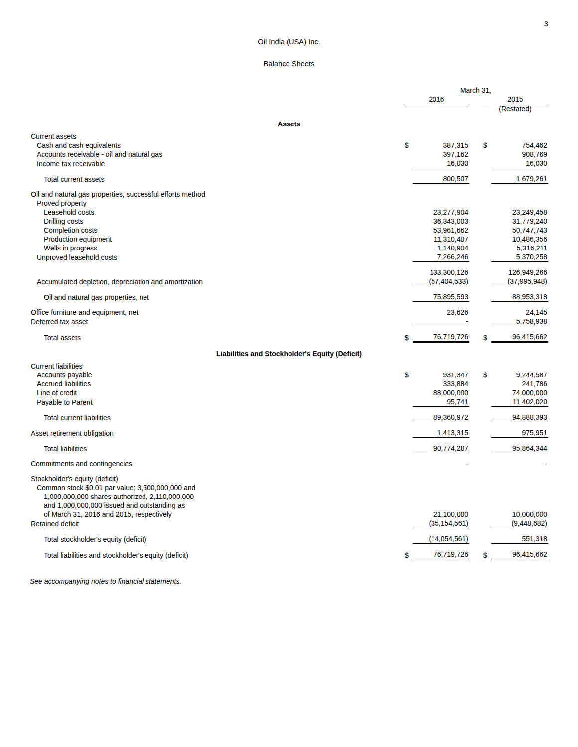3
Oil India (USA) Inc.
Balance Sheets
| | | March 31, |
| | | 2016 | | 2015 |
| | | | | (Restated) |
| Assets |
| Current assets | | | | | | |
| Cash and cash equivalents | | $ | 387,315 | | $ | 754,462 |
| Accounts receivable - oil and natural gas | | | 397,162 | | | 908,769 |
| Income tax receivable | | | 16,030 | | | 16,030 |
| Total current assets | | | 800,507 | | | 1,679,261 |
| Oil and natural gas properties, successful efforts method | | | | | | |
| Proved property | | | | | | |
| Leasehold costs | | | 23,277,904 | | | 23,249,458 |
| Drilling costs | | | 36,343,003 | | | 31,779,240 |
| Completion costs | | | 53,961,662 | | | 50,747,743 |
| Production equipment | | | 11,310,407 | | | 10,486,356 |
| Wells in progress | | | 1,140,904 | | | 5,316,211 |
| Unproved leasehold costs | | | 7,266,246 | | | 5,370,258 |
| | | | 133,300,126 | | | 126,949,266 |
| Accumulated depletion, depreciation and amortization | | | (57,404,533) | | | (37,995,948) |
| Oil and natural gas properties, net | | | 75,895,593 | | | 88,953,318 |
| Office furniture and equipment, net | | | 23,626 | | | 24,145 |
| Deferred tax asset | | | - | | | 5,758,938 |
| Total assets | | $ | 76,719,726 | | $ | 96,415,662 |
| Liabilities and Stockholder's Equity (Deficit) |
| Current liabilities | | | | | | |
| Accounts payable | | $ | 931,347 | | $ | 9,244,587 |
| Accrued liabilities | | | 333,884 | | | 241,786 |
| Line of credit | | | 88,000,000 | | | 74,000,000 |
| Payable to Parent | | | 95,741 | | | 11,402,020 |
| Total current liabilities | | | 89,360,972 | | | 94,888,393 |
| Asset retirement obligation | | | 1,413,315 | | | 975,951 |
| Total liabilities | | | 90,774,287 | | | 95,864,344 |
| Commitments and contingencies | | | - | | | - |
| Stockholder's equity (deficit) | | | | | | |
| Common stock $0.01 par value; 3,500,000,000 and | | | | | | |
| 1,000,000,000 shares authorized, 2,110,000,000 | | | | | | |
| and 1,000,000,000 issued and outstanding as | | | | | | |
| of March 31, 2016 and 2015, respectively | | | 21,100,000 | | | 10,000,000 |
| Retained deficit | | | (35,154,561) | | | (9,448,682) |
| Total stockholder's equity (deficit) | | | (14,054,561) | | | 551,318 |
| Total liabilities and stockholder's equity (deficit) | | $ | 76,719,726 | | $ | 96,415,662 |
See accompanying notes to financial statements.